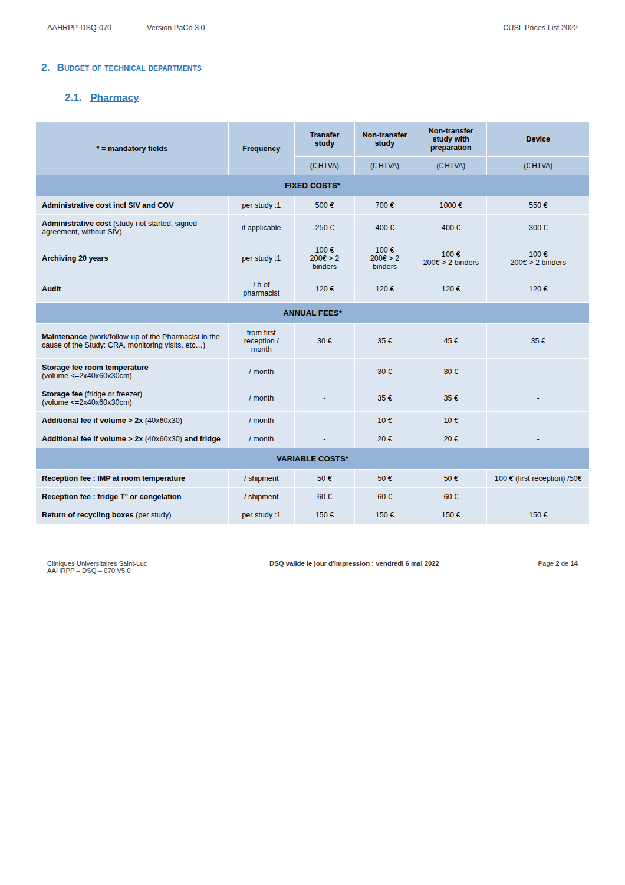AAHRPP-DSQ-070 Version PaCo 3.0 CUSL Prices List 2022
2. Budget of technical departments
2.1. Pharmacy
| * = mandatory fields | Frequency | Transfer study | Non-transfer study | Non-transfer study with preparation | Device |
| (€ HTVA) | (€ HTVA) | (€ HTVA) | (€ HTVA) |
| FIXED COSTS* |
| Administrative cost incl SIV and COV | per study :1 | 500 € | 700 € | 1000 € | 550 € |
| Administrative cost (study not started, signed agreement, without SIV) | if applicable | 250 € | 400 € | 400 € | 300 € |
| Archiving 20 years | per study :1 | 100 € 200€ > 2 binders | 100 € 200€ > 2 binders | 100 € 200€ > 2 binders | 100 € 200€ > 2 binders |
| Audit | / h of pharmacist | 120 € | 120 € | 120 € | 120 € |
| ANNUAL FEES* |
| Maintenance (work/follow-up of the Pharmacist in the cause of the Study: CRA, monitoring visits, etc…) | from first reception / month | 30 € | 35 € | 45 € | 35 € |
| Storage fee room temperature (volume <=2x40x60x30cm) | / month | - | 30 € | 30 € | - |
| Storage fee (fridge or freezer) (volume <=2x40x60x30cm) | / month | - | 35 € | 35 € | - |
| Additional fee if volume > 2x (40x60x30) | / month | - | 10 € | 10 € | - |
| Additional fee if volume > 2x (40x60x30) and fridge | / month | - | 20 € | 20 € | - |
| VARIABLE COSTS* |
| Reception fee : IMP at room temperature | / shipment | 50 € | 50 € | 50 € | 100 € (first reception) /50€ |
| Reception fee : fridge T° or congelation | / shipment | 60 € | 60 € | 60 € | |
| Return of recycling boxes (per study) | per study :1 | 150 € | 150 € | 150 € | 150 € |
Cliniques Universitaires Saint-Luc
AAHRPP – DSQ – 070 V5.0 DSQ valide le jour d'impression : vendredi 6 mai 2022 Page 2 de 14